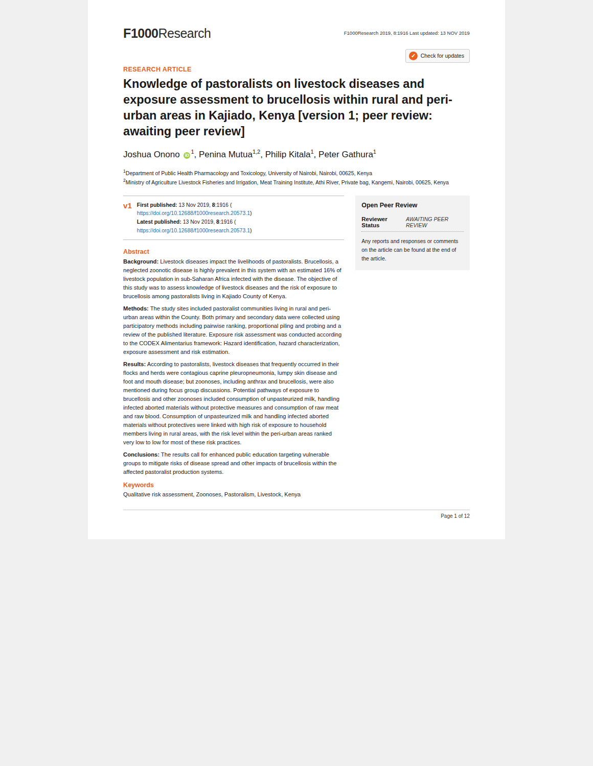F1000 Research
F1000Research 2019, 8:1916 Last updated: 13 NOV 2019
✓Check for updates
RESEARCH ARTICLE
Knowledge of pastoralists on livestock diseases and exposure assessment to brucellosis within rural and peri-urban areas in Kajiado, Kenya [version 1; peer review: awaiting peer review]
Joshua Onono iD1, Penina Mutua1,2, Philip Kitala1, Peter Gathura1
1Department of Public Health Pharmacology and Toxicology, University of Nairobi, Nairobi, 00625, Kenya
2Ministry of Agriculture Livestock Fisheries and Irrigation, Meat Training Institute, Athi River, Private bag, Kangemi, Nairobi, 00625, Kenya
v1
First published: 13 Nov 2019, 8:1916 (
https://doi.org/10.12688/f1000research.20573.1)
Latest published: 13 Nov 2019, 8:1916 (
https://doi.org/10.12688/f1000research.20573.1)
Abstract
Background: Livestock diseases impact the livelihoods of pastoralists. Brucellosis, a neglected zoonotic disease is highly prevalent in this system with an estimated 16% of livestock population in sub-Saharan Africa infected with the disease. The objective of this study was to assess knowledge of livestock diseases and the risk of exposure to brucellosis among pastoralists living in Kajiado County of Kenya.
Methods: The study sites included pastoralist communities living in rural and peri-urban areas within the County. Both primary and secondary data were collected using participatory methods including pairwise ranking, proportional piling and probing and a review of the published literature. Exposure risk assessment was conducted according to the CODEX Alimentarius framework: Hazard identification, hazard characterization, exposure assessment and risk estimation.
Results: According to pastoralists, livestock diseases that frequently occurred in their flocks and herds were contagious caprine pleuropneumonia, lumpy skin disease and foot and mouth disease; but zoonoses, including anthrax and brucellosis, were also mentioned during focus group discussions. Potential pathways of exposure to brucellosis and other zoonoses included consumption of unpasteurized milk, handling infected aborted materials without protective measures and consumption of raw meat and raw blood. Consumption of unpasteurized milk and handling infected aborted materials without protectives were linked with high risk of exposure to household members living in rural areas, with the risk level within the peri-urban areas ranked very low to low for most of these risk practices.
Conclusions: The results call for enhanced public education targeting vulnerable groups to mitigate risks of disease spread and other impacts of brucellosis within the affected pastoralist production systems.
Keywords
Qualitative risk assessment, Zoonoses, Pastoralism, Livestock, Kenya
Open Peer Review
Reviewer Status AWAITING PEER REVIEW
Any reports and responses or comments on the article can be found at the end of the article.
Page 1 of 12